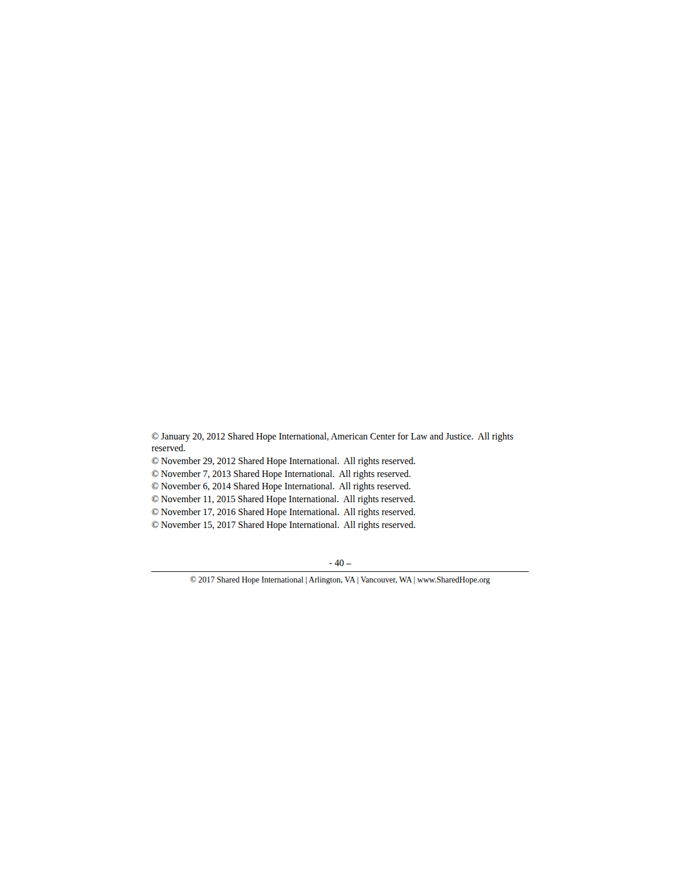© January 20, 2012 Shared Hope International, American Center for Law and Justice. All rights reserved.
© November 29, 2012 Shared Hope International. All rights reserved.
© November 7, 2013 Shared Hope International. All rights reserved.
© November 6, 2014 Shared Hope International. All rights reserved.
© November 11, 2015 Shared Hope International. All rights reserved.
© November 17, 2016 Shared Hope International. All rights reserved.
© November 15, 2017 Shared Hope International. All rights reserved.
- 40 –
© 2017 Shared Hope International | Arlington, VA | Vancouver, WA | www.SharedHope.org